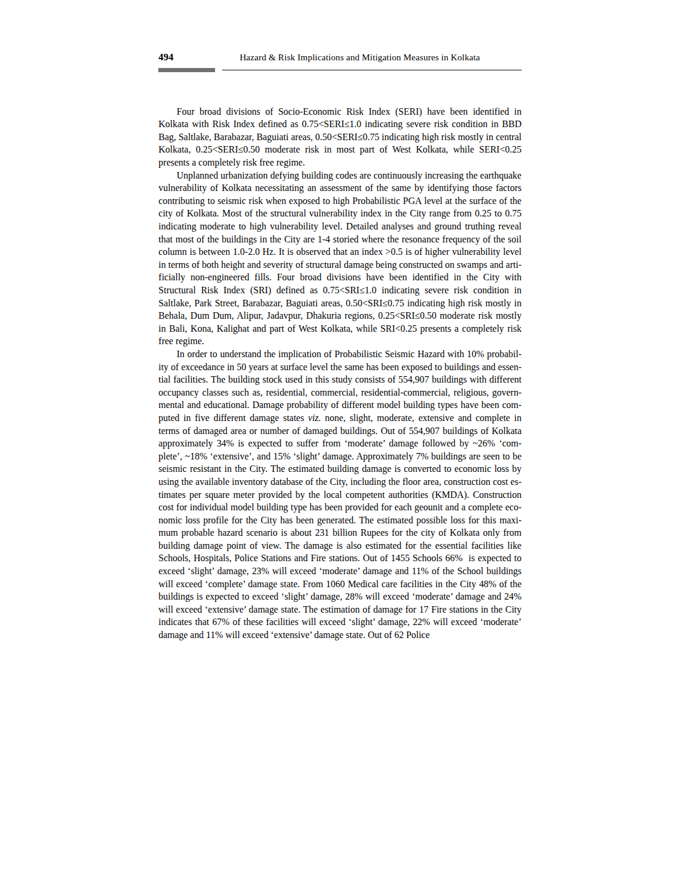494
Hazard & Risk Implications and Mitigation Measures in Kolkata
Four broad divisions of Socio-Economic Risk Index (SERI) have been identified in Kolkata with Risk Index defined as 0.75<SERI≤1.0 indicating severe risk condition in BBD Bag, Saltlake, Barabazar, Baguiati areas, 0.50<SERI≤0.75 indicating high risk mostly in central Kolkata, 0.25<SERI≤0.50 moderate risk in most part of West Kolkata, while SERI<0.25 presents a completely risk free regime.
Unplanned urbanization defying building codes are continuously increasing the earthquake vulnerability of Kolkata necessitating an assessment of the same by identifying those factors contributing to seismic risk when exposed to high Probabilistic PGA level at the surface of the city of Kolkata. Most of the structural vulnerability index in the City range from 0.25 to 0.75 indicating moderate to high vulnerability level. Detailed analyses and ground truthing reveal that most of the buildings in the City are 1-4 storied where the resonance frequency of the soil column is between 1.0-2.0 Hz. It is observed that an index >0.5 is of higher vulnerability level in terms of both height and severity of structural damage being constructed on swamps and artificially non-engineered fills. Four broad divisions have been identified in the City with Structural Risk Index (SRI) defined as 0.75<SRI≤1.0 indicating severe risk condition in Saltlake, Park Street, Barabazar, Baguiati areas, 0.50<SRI≤0.75 indicating high risk mostly in Behala, Dum Dum, Alipur, Jadavpur, Dhakuria regions, 0.25<SRI≤0.50 moderate risk mostly in Bali, Kona, Kalighat and part of West Kolkata, while SRI<0.25 presents a completely risk free regime.
In order to understand the implication of Probabilistic Seismic Hazard with 10% probability of exceedance in 50 years at surface level the same has been exposed to buildings and essential facilities. The building stock used in this study consists of 554,907 buildings with different occupancy classes such as, residential, commercial, residential-commercial, religious, governmental and educational. Damage probability of different model building types have been computed in five different damage states viz. none, slight, moderate, extensive and complete in terms of damaged area or number of damaged buildings. Out of 554,907 buildings of Kolkata approximately 34% is expected to suffer from ‘moderate’ damage followed by ~26% ‘complete’, ~18% ‘extensive’, and 15% ‘slight’ damage. Approximately 7% buildings are seen to be seismic resistant in the City. The estimated building damage is converted to economic loss by using the available inventory database of the City, including the floor area, construction cost estimates per square meter provided by the local competent authorities (KMDA). Construction cost for individual model building type has been provided for each geounit and a complete economic loss profile for the City has been generated. The estimated possible loss for this maximum probable hazard scenario is about 231 billion Rupees for the city of Kolkata only from building damage point of view. The damage is also estimated for the essential facilities like Schools, Hospitals, Police Stations and Fire stations. Out of 1455 Schools 66% is expected to exceed ‘slight’ damage, 23% will exceed ‘moderate’ damage and 11% of the School buildings will exceed ‘complete’ damage state. From 1060 Medical care facilities in the City 48% of the buildings is expected to exceed ‘slight’ damage, 28% will exceed ‘moderate’ damage and 24% will exceed ‘extensive’ damage state. The estimation of damage for 17 Fire stations in the City indicates that 67% of these facilities will exceed ‘slight’ damage, 22% will exceed ‘moderate’ damage and 11% will exceed ‘extensive’ damage state. Out of 62 Police